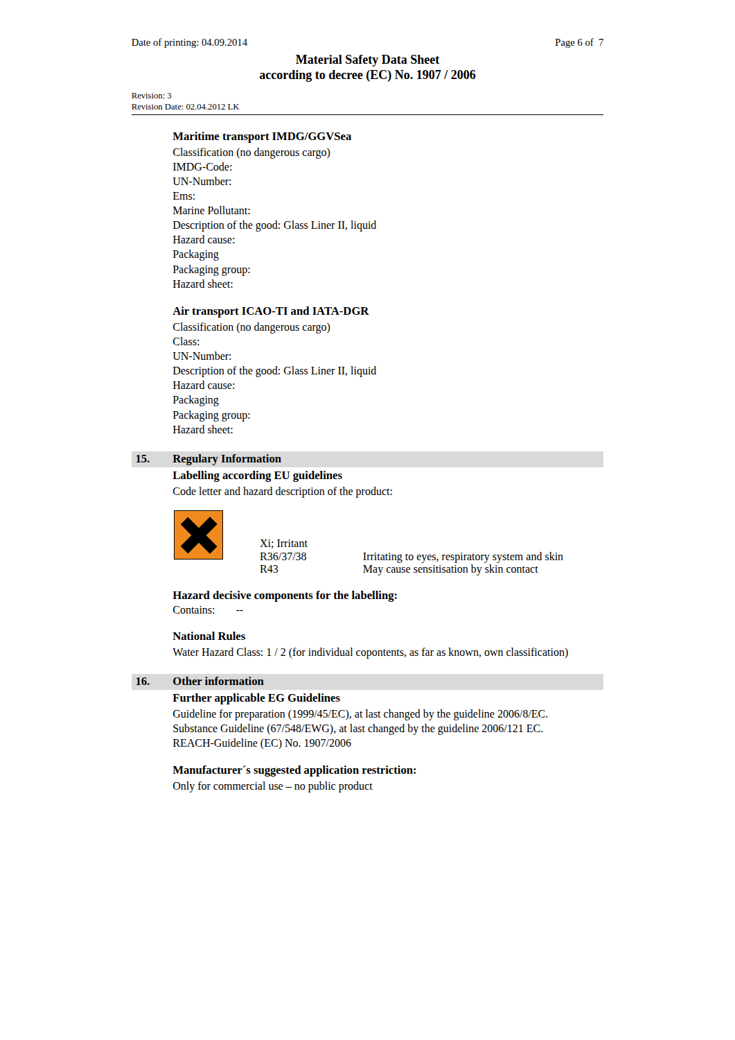Date of printing: 04.09.2014 Page 6 of 7
Material Safety Data Sheet
according to decree (EC) No. 1907 / 2006
Revision: 3
Revision Date: 02.04.2012 LK
Maritime transport IMDG/GGVSea
Classification (no dangerous cargo)
IMDG-Code:
UN-Number:
Ems:
Marine Pollutant:
Description of the good: Glass Liner II, liquid
Hazard cause:
Packaging
Packaging group:
Hazard sheet:
Air transport ICAO-TI and IATA-DGR
Classification (no dangerous cargo)
Class:
UN-Number:
Description of the good: Glass Liner II, liquid
Hazard cause:
Packaging
Packaging group:
Hazard sheet:
15. Regulary Information
Labelling according EU guidelines
Code letter and hazard description of the product:
Xi; Irritant
R36/37/38 Irritating to eyes, respiratory system and skin
R43 May cause sensitisation by skin contact
Hazard decisive components for the labelling:
Contains:--
National Rules
Water Hazard Class: 1 / 2 (for individual copontents, as far as known, own classification)
16. Other information
Further applicable EG Guidelines
Guideline for preparation (1999/45/EC), at last changed by the guideline 2006/8/EC.
Substance Guideline (67/548/EWG), at last changed by the guideline 2006/121 EC.
REACH-Guideline (EC) No. 1907/2006
Manufacturer´s suggested application restriction:
Only for commercial use – no public product